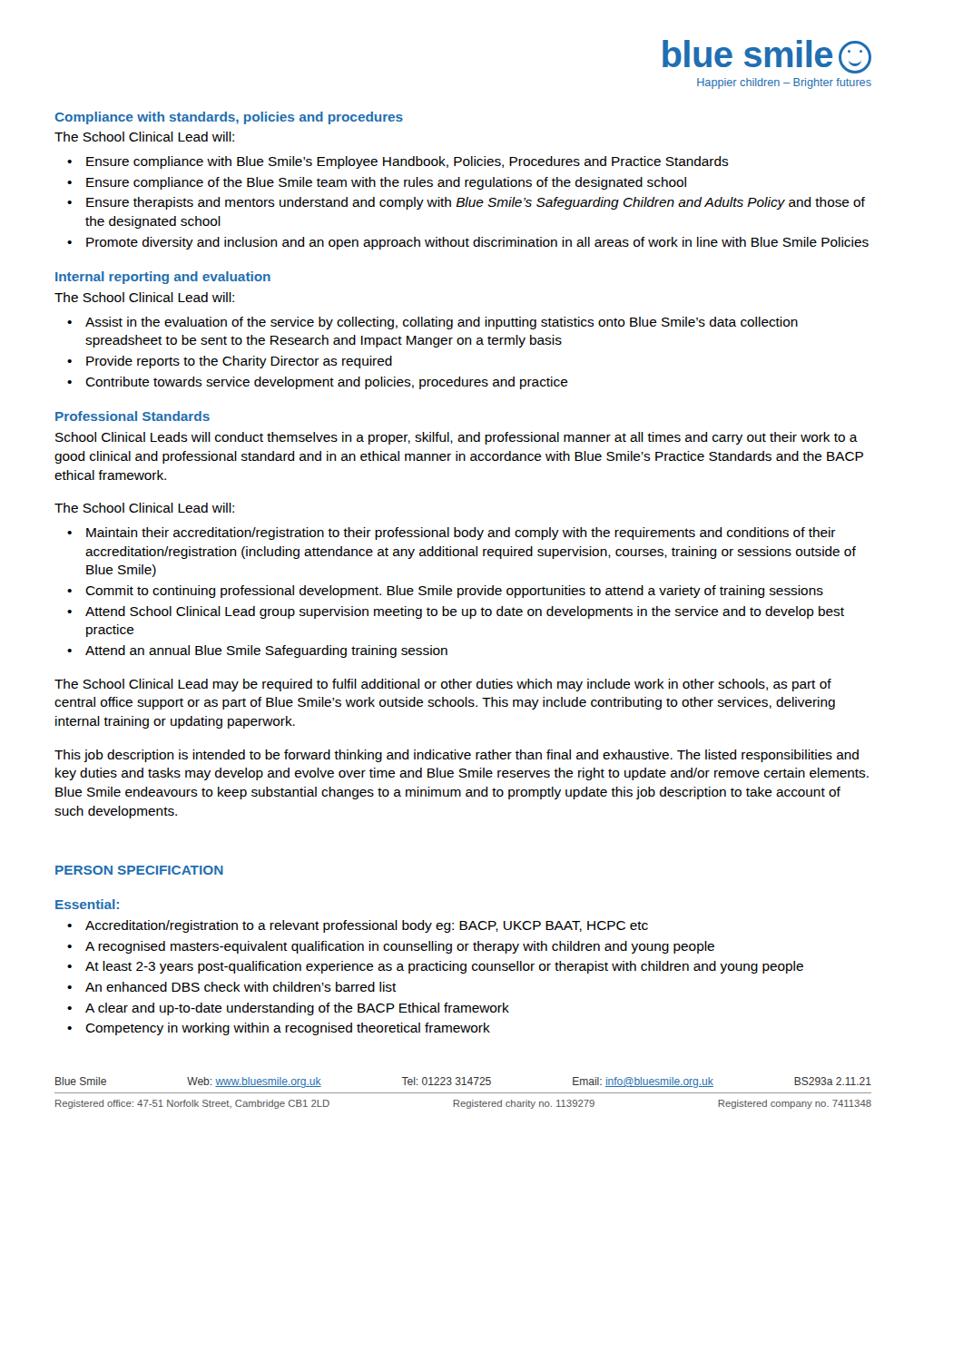blue smile
Happier children – Brighter futures
Compliance with standards, policies and procedures
The School Clinical Lead will:
Ensure compliance with Blue Smile’s Employee Handbook, Policies, Procedures and Practice Standards
Ensure compliance of the Blue Smile team with the rules and regulations of the designated school
Ensure therapists and mentors understand and comply with Blue Smile’s Safeguarding Children and Adults Policy and those of the designated school
Promote diversity and inclusion and an open approach without discrimination in all areas of work in line with Blue Smile Policies
Internal reporting and evaluation
The School Clinical Lead will:
Assist in the evaluation of the service by collecting, collating and inputting statistics onto Blue Smile’s data collection spreadsheet to be sent to the Research and Impact Manger on a termly basis
Provide reports to the Charity Director as required
Contribute towards service development and policies, procedures and practice
Professional Standards
School Clinical Leads will conduct themselves in a proper, skilful, and professional manner at all times and carry out their work to a good clinical and professional standard and in an ethical manner in accordance with Blue Smile’s Practice Standards and the BACP ethical framework.
The School Clinical Lead will:
Maintain their accreditation/registration to their professional body and comply with the requirements and conditions of their accreditation/registration (including attendance at any additional required supervision, courses, training or sessions outside of Blue Smile)
Commit to continuing professional development. Blue Smile provide opportunities to attend a variety of training sessions
Attend School Clinical Lead group supervision meeting to be up to date on developments in the service and to develop best practice
Attend an annual Blue Smile Safeguarding training session
The School Clinical Lead may be required to fulfil additional or other duties which may include work in other schools, as part of central office support or as part of Blue Smile’s work outside schools. This may include contributing to other services, delivering internal training or updating paperwork.
This job description is intended to be forward thinking and indicative rather than final and exhaustive. The listed responsibilities and key duties and tasks may develop and evolve over time and Blue Smile reserves the right to update and/or remove certain elements. Blue Smile endeavours to keep substantial changes to a minimum and to promptly update this job description to take account of such developments.
PERSON SPECIFICATION
Essential:
Accreditation/registration to a relevant professional body eg: BACP, UKCP BAAT, HCPC etc
A recognised masters-equivalent qualification in counselling or therapy with children and young people
At least 2-3 years post-qualification experience as a practicing counsellor or therapist with children and young people
An enhanced DBS check with children’s barred list
A clear and up-to-date understanding of the BACP Ethical framework
Competency in working within a recognised theoretical framework
Blue Smile Web: www.bluesmile.org.uk Tel: 01223 314725 Email: info@bluesmile.org.uk BS293a 2.11.21
Registered office: 47-51 Norfolk Street, Cambridge CB1 2LD Registered charity no. 1139279 Registered company no. 7411348